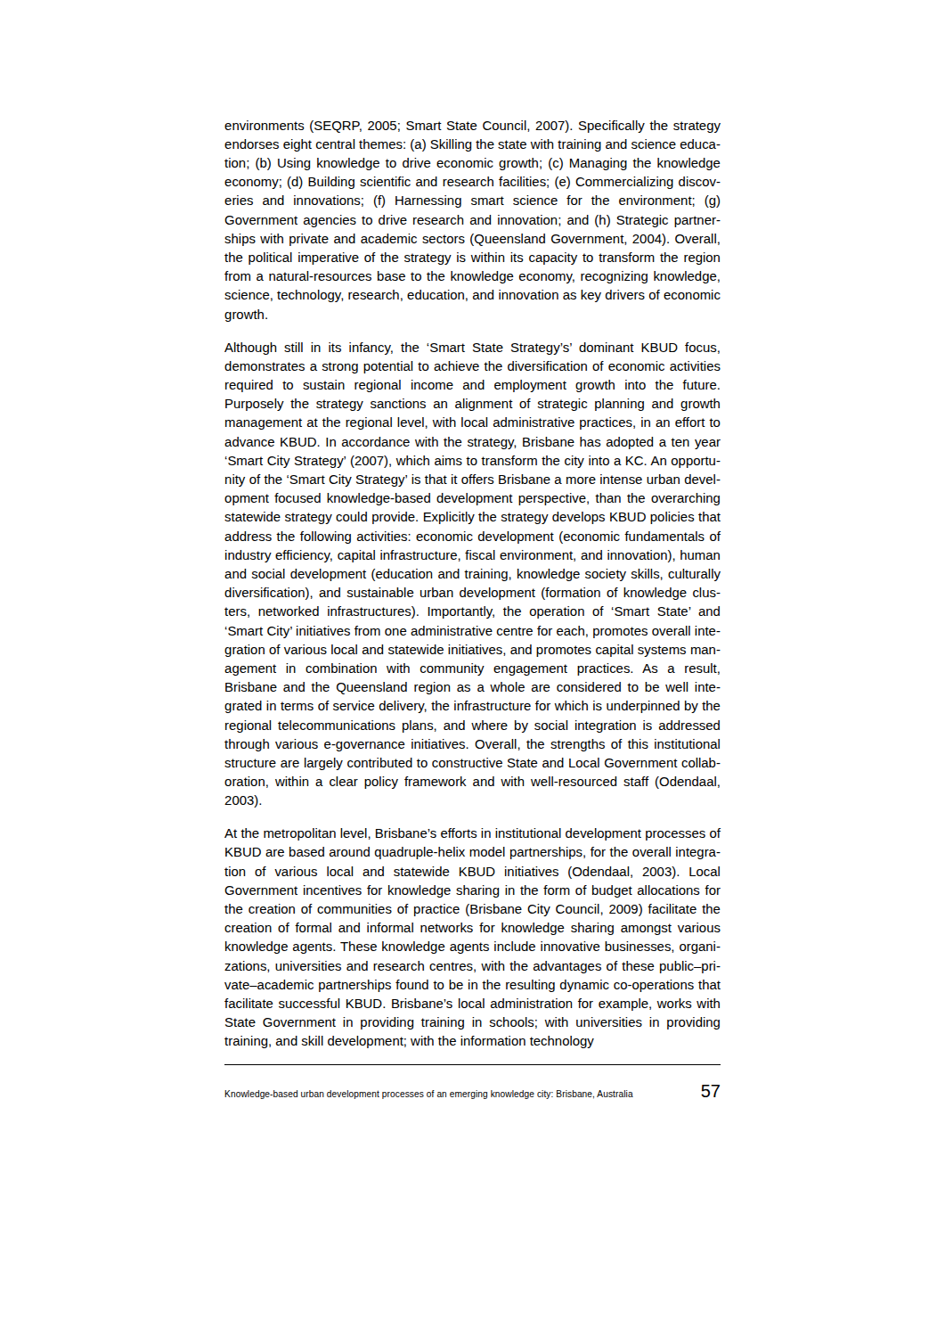environments (SEQRP, 2005; Smart State Council, 2007). Specifically the strategy endorses eight central themes: (a) Skilling the state with training and science education; (b) Using knowledge to drive economic growth; (c) Managing the knowledge economy; (d) Building scientific and research facilities; (e) Commercializing discoveries and innovations; (f) Harnessing smart science for the environment; (g) Government agencies to drive research and innovation; and (h) Strategic partnerships with private and academic sectors (Queensland Government, 2004). Overall, the political imperative of the strategy is within its capacity to transform the region from a natural-resources base to the knowledge economy, recognizing knowledge, science, technology, research, education, and innovation as key drivers of economic growth.
Although still in its infancy, the ‘Smart State Strategy’s’ dominant KBUD focus, demonstrates a strong potential to achieve the diversification of economic activities required to sustain regional income and employment growth into the future. Purposely the strategy sanctions an alignment of strategic planning and growth management at the regional level, with local administrative practices, in an effort to advance KBUD. In accordance with the strategy, Brisbane has adopted a ten year ‘Smart City Strategy’ (2007), which aims to transform the city into a KC. An opportunity of the ‘Smart City Strategy’ is that it offers Brisbane a more intense urban development focused knowledge-based development perspective, than the overarching statewide strategy could provide. Explicitly the strategy develops KBUD policies that address the following activities: economic development (economic fundamentals of industry efficiency, capital infrastructure, fiscal environment, and innovation), human and social development (education and training, knowledge society skills, culturally diversification), and sustainable urban development (formation of knowledge clusters, networked infrastructures). Importantly, the operation of ‘Smart State’ and ‘Smart City’ initiatives from one administrative centre for each, promotes overall integration of various local and statewide initiatives, and promotes capital systems management in combination with community engagement practices. As a result, Brisbane and the Queensland region as a whole are considered to be well integrated in terms of service delivery, the infrastructure for which is underpinned by the regional telecommunications plans, and where by social integration is addressed through various e-governance initiatives. Overall, the strengths of this institutional structure are largely contributed to constructive State and Local Government collaboration, within a clear policy framework and with well-resourced staff (Odendaal, 2003).
At the metropolitan level, Brisbane’s efforts in institutional development processes of KBUD are based around quadruple-helix model partnerships, for the overall integration of various local and statewide KBUD initiatives (Odendaal, 2003). Local Government incentives for knowledge sharing in the form of budget allocations for the creation of communities of practice (Brisbane City Council, 2009) facilitate the creation of formal and informal networks for knowledge sharing amongst various knowledge agents. These knowledge agents include innovative businesses, organizations, universities and research centres, with the advantages of these public–private–academic partnerships found to be in the resulting dynamic co-operations that facilitate successful KBUD. Brisbane’s local administration for example, works with State Government in providing training in schools; with universities in providing training, and skill development; with the information technology
Knowledge-based urban development processes of an emerging knowledge city: Brisbane, Australia 57